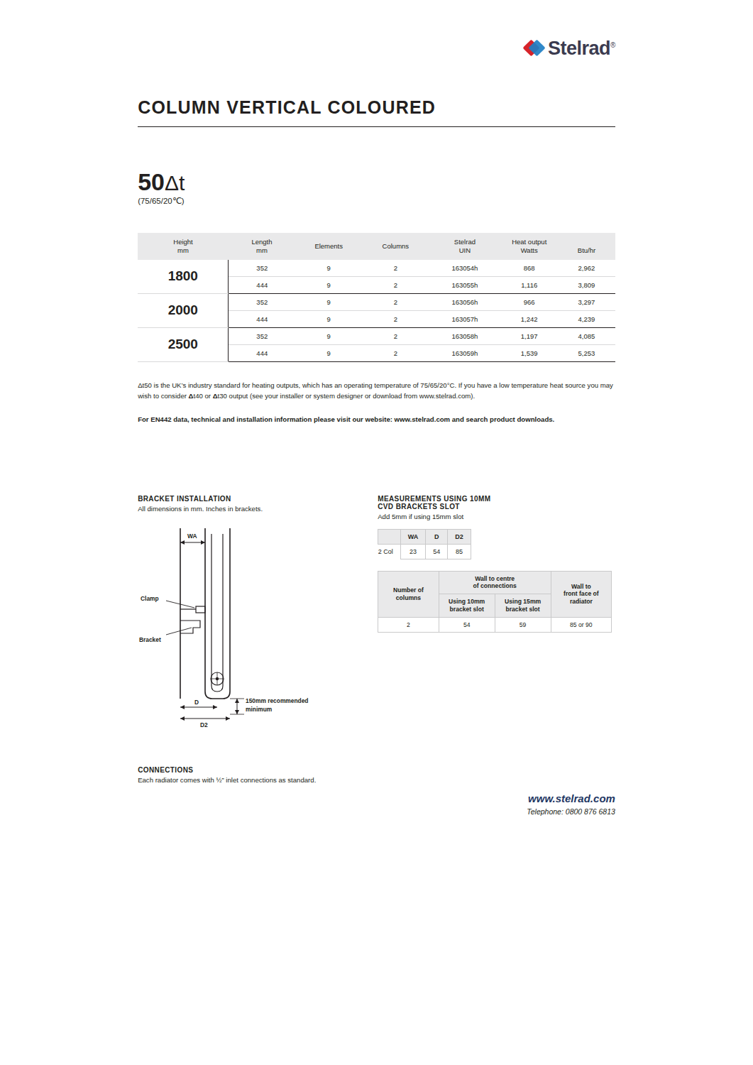Stelrad®
Column Vertical Coloured
50Δt
(75/65/20℃)
| Height mm | Length mm | Elements | Columns | Stelrad UIN | Heat output Watts | Btu/hr |
| --- | --- | --- | --- | --- | --- | --- |
| 1800 | 352 | 9 | 2 | 163054h | 868 | 2,962 |
| 444 | 9 | 2 | 163055h | 1,116 | 3,809 |
| 2000 | 352 | 9 | 2 | 163056h | 966 | 3,297 |
| 444 | 9 | 2 | 163057h | 1,242 | 4,239 |
| 2500 | 352 | 9 | 2 | 163058h | 1,197 | 4,085 |
| 444 | 9 | 2 | 163059h | 1,539 | 5,253 |
Δt50 is the UK’s industry standard for heating outputs, which has an operating temperature of 75/65/20°C. If you have a low temperature heat source you may wish to consider Δt40 or Δt30 output (see your installer or system designer or download from www.stelrad.com).
For EN442 data, technical and installation information please visit our website: www.stelrad.com and search product downloads.
Bracket Installation
All dimensions in mm. Inches in brackets.
WA Clamp Bracket D D2 150mm recommended minimum
Measurements using 10mm
CVD brackets slot
Add 5mm if using 15mm slot
| | WA | D | D2 |
| --- | --- | --- | --- |
| 2 Col | 23 | 54 | 85 |
| Number of columns | Wall to centre of connections | Wall to front face of radiator |
| --- | --- | --- |
| Using 10mm bracket slot | Using 15mm bracket slot |
| 2 | 54 | 59 | 85 or 90 |
Connections
Each radiator comes with ½” inlet connections as standard.
www.stelrad.com
Telephone: 0800 876 6813